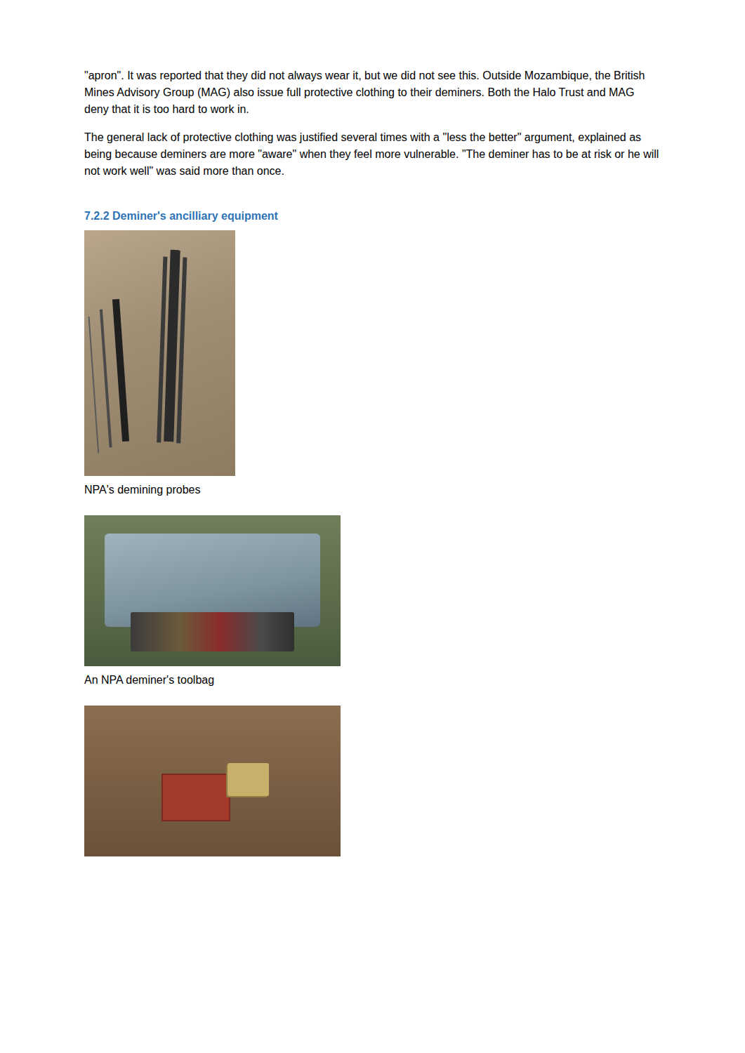"apron". It was reported that they did not always wear it, but we did not see this. Outside Mozambique, the British Mines Advisory Group (MAG) also issue full protective clothing to their deminers. Both the Halo Trust and MAG deny that it is too hard to work in.
The general lack of protective clothing was justified several times with a "less the better" argument, explained as being because deminers are more "aware" when they feel more vulnerable. "The deminer has to be at risk or he will not work well" was said more than once.
7.2.2 Deminer's ancilliary equipment
NPA's demining probes
An NPA deminer's toolbag